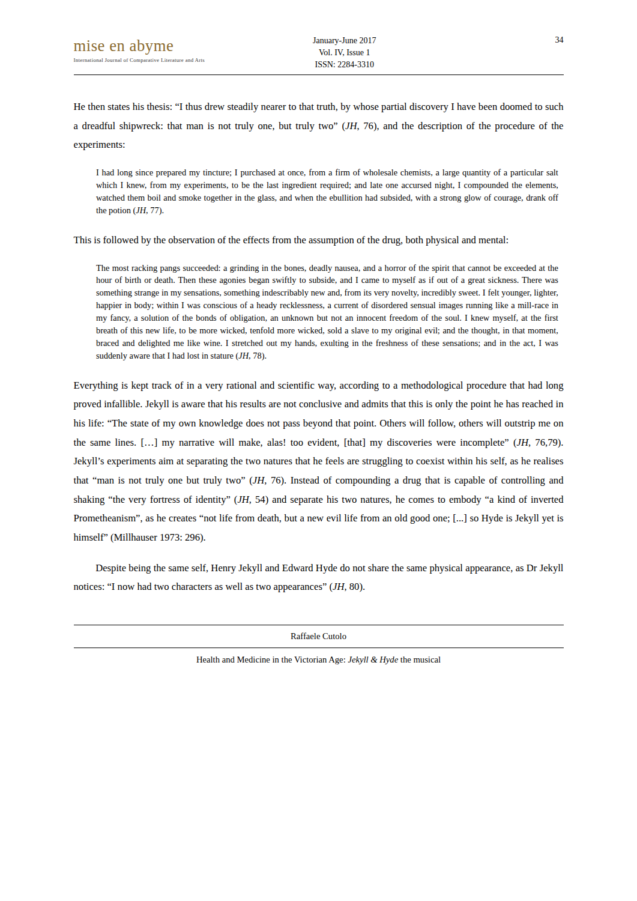mise en abyme
International Journal of Comparative Literature and Arts
January-June 2017
Vol. IV, Issue 1
ISSN: 2284-3310
34
He then states his thesis: “I thus drew steadily nearer to that truth, by whose partial discovery I have been doomed to such a dreadful shipwreck: that man is not truly one, but truly two” (JH, 76), and the description of the procedure of the experiments:
I had long since prepared my tincture; I purchased at once, from a firm of wholesale chemists, a large quantity of a particular salt which I knew, from my experiments, to be the last ingredient required; and late one accursed night, I compounded the elements, watched them boil and smoke together in the glass, and when the ebullition had subsided, with a strong glow of courage, drank off the potion (JH, 77).
This is followed by the observation of the effects from the assumption of the drug, both physical and mental:
The most racking pangs succeeded: a grinding in the bones, deadly nausea, and a horror of the spirit that cannot be exceeded at the hour of birth or death. Then these agonies began swiftly to subside, and I came to myself as if out of a great sickness. There was something strange in my sensations, something indescribably new and, from its very novelty, incredibly sweet. I felt younger, lighter, happier in body; within I was conscious of a heady recklessness, a current of disordered sensual images running like a mill-race in my fancy, a solution of the bonds of obligation, an unknown but not an innocent freedom of the soul. I knew myself, at the first breath of this new life, to be more wicked, tenfold more wicked, sold a slave to my original evil; and the thought, in that moment, braced and delighted me like wine. I stretched out my hands, exulting in the freshness of these sensations; and in the act, I was suddenly aware that I had lost in stature (JH, 78).
Everything is kept track of in a very rational and scientific way, according to a methodological procedure that had long proved infallible. Jekyll is aware that his results are not conclusive and admits that this is only the point he has reached in his life: “The state of my own knowledge does not pass beyond that point. Others will follow, others will outstrip me on the same lines. […] my narrative will make, alas! too evident, [that] my discoveries were incomplete” (JH, 76,79). Jekyll’s experiments aim at separating the two natures that he feels are struggling to coexist within his self, as he realises that “man is not truly one but truly two” (JH, 76). Instead of compounding a drug that is capable of controlling and shaking “the very fortress of identity” (JH, 54) and separate his two natures, he comes to embody “a kind of inverted Prometheanism”, as he creates “not life from death, but a new evil life from an old good one; [...] so Hyde is Jekyll yet is himself” (Millhauser 1973: 296).
Despite being the same self, Henry Jekyll and Edward Hyde do not share the same physical appearance, as Dr Jekyll notices: “I now had two characters as well as two appearances” (JH, 80).
Raffaele Cutolo
Health and Medicine in the Victorian Age: Jekyll & Hyde the musical